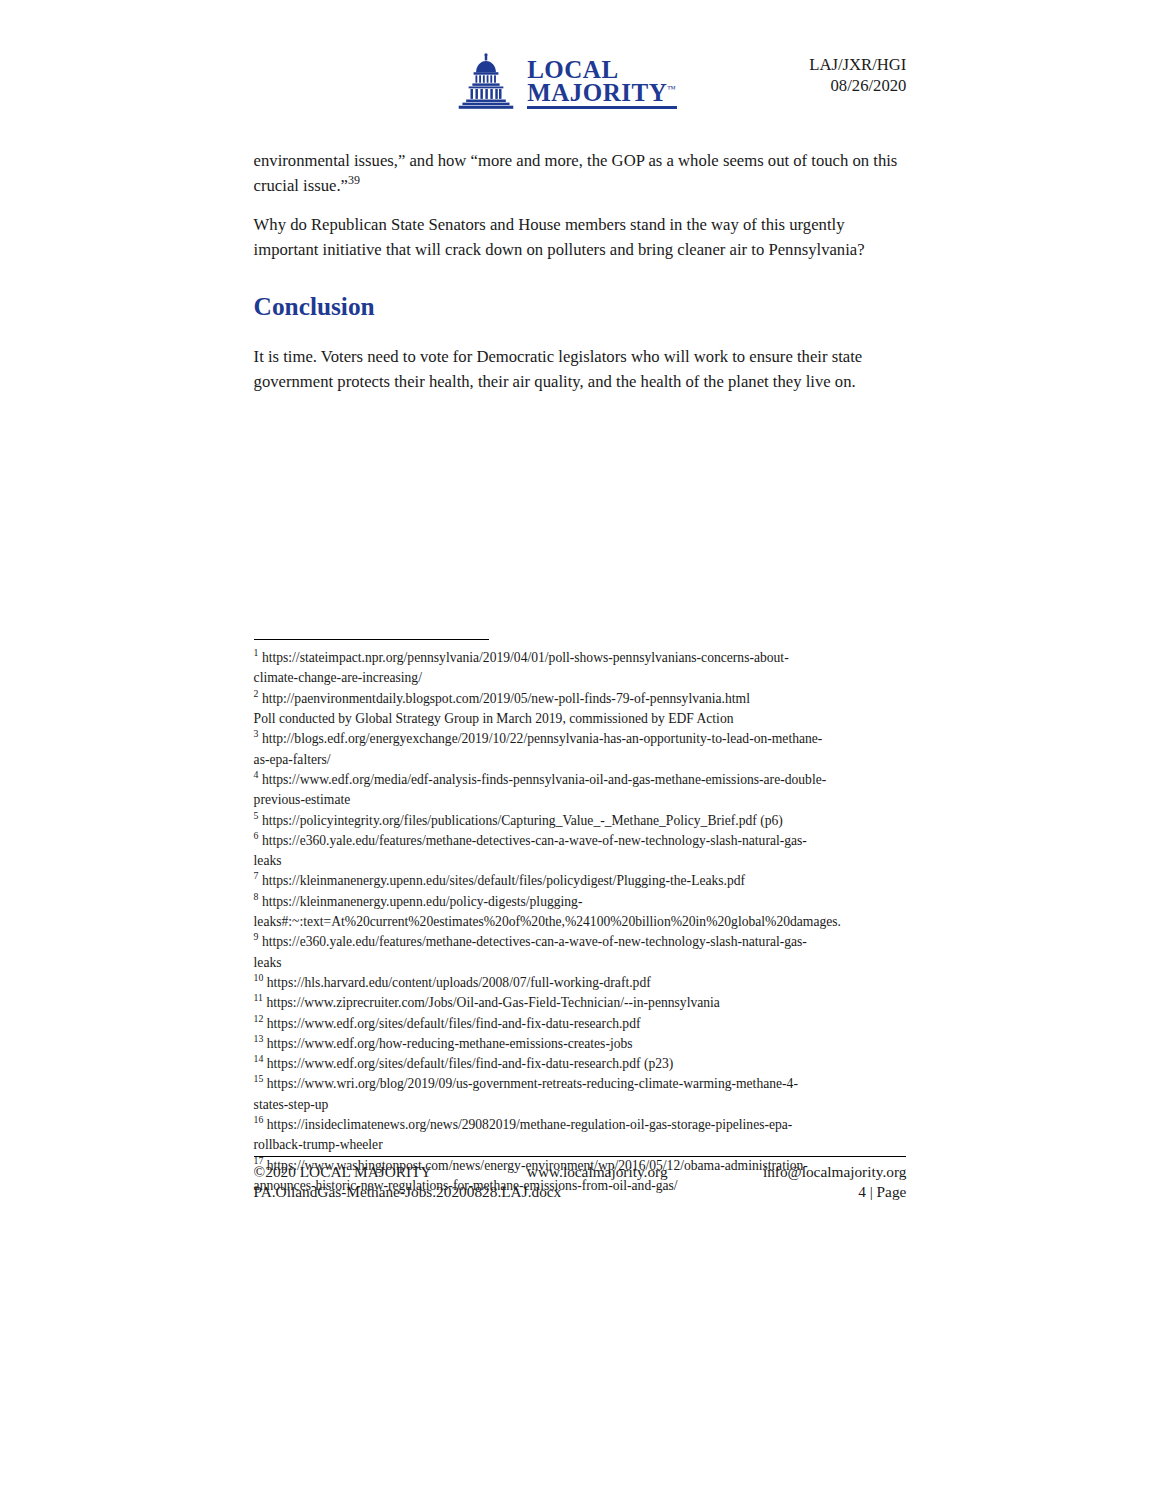LOCAL MAJORITY™
LAJ/JXR/HGI
08/26/2020
environmental issues,” and how “more and more, the GOP as a whole seems out of touch on this crucial issue.”39
Why do Republican State Senators and House members stand in the way of this urgently important initiative that will crack down on polluters and bring cleaner air to Pennsylvania?
Conclusion
It is time. Voters need to vote for Democratic legislators who will work to ensure their state government protects their health, their air quality, and the health of the planet they live on.
1 https://stateimpact.npr.org/pennsylvania/2019/04/01/poll-shows-pennsylvanians-concerns-about-
climate-change-are-increasing/
2 http://paenvironmentdaily.blogspot.com/2019/05/new-poll-finds-79-of-pennsylvania.html
Poll conducted by Global Strategy Group in March 2019, commissioned by EDF Action
3 http://blogs.edf.org/energyexchange/2019/10/22/pennsylvania-has-an-opportunity-to-lead-on-methane-
as-epa-falters/
4 https://www.edf.org/media/edf-analysis-finds-pennsylvania-oil-and-gas-methane-emissions-are-double-
previous-estimate
5 https://policyintegrity.org/files/publications/Capturing_Value_-_Methane_Policy_Brief.pdf (p6)
6 https://e360.yale.edu/features/methane-detectives-can-a-wave-of-new-technology-slash-natural-gas-
leaks
7 https://kleinmanenergy.upenn.edu/sites/default/files/policydigest/Plugging-the-Leaks.pdf
8 https://kleinmanenergy.upenn.edu/policy-digests/plugging-
leaks#:~:text=At%20current%20estimates%20of%20the,%24100%20billion%20in%20global%20damages.
9 https://e360.yale.edu/features/methane-detectives-can-a-wave-of-new-technology-slash-natural-gas-
leaks
10 https://hls.harvard.edu/content/uploads/2008/07/full-working-draft.pdf
11 https://www.ziprecruiter.com/Jobs/Oil-and-Gas-Field-Technician/--in-pennsylvania
12 https://www.edf.org/sites/default/files/find-and-fix-datu-research.pdf
13 https://www.edf.org/how-reducing-methane-emissions-creates-jobs
14 https://www.edf.org/sites/default/files/find-and-fix-datu-research.pdf (p23)
15 https://www.wri.org/blog/2019/09/us-government-retreats-reducing-climate-warming-methane-4-
states-step-up
16 https://insideclimatenews.org/news/29082019/methane-regulation-oil-gas-storage-pipelines-epa-
rollback-trump-wheeler
17 https://www.washingtonpost.com/news/energy-environment/wp/2016/05/12/obama-administration-
announces-historic-new-regulations-for-methane-emissions-from-oil-and-gas/
©2020 LOCAL MAJORITY www.localmajority.org info@localmajority.org
PA.OilandGas-Methane-Jobs.20200828.LAJ.docx 4 | Page